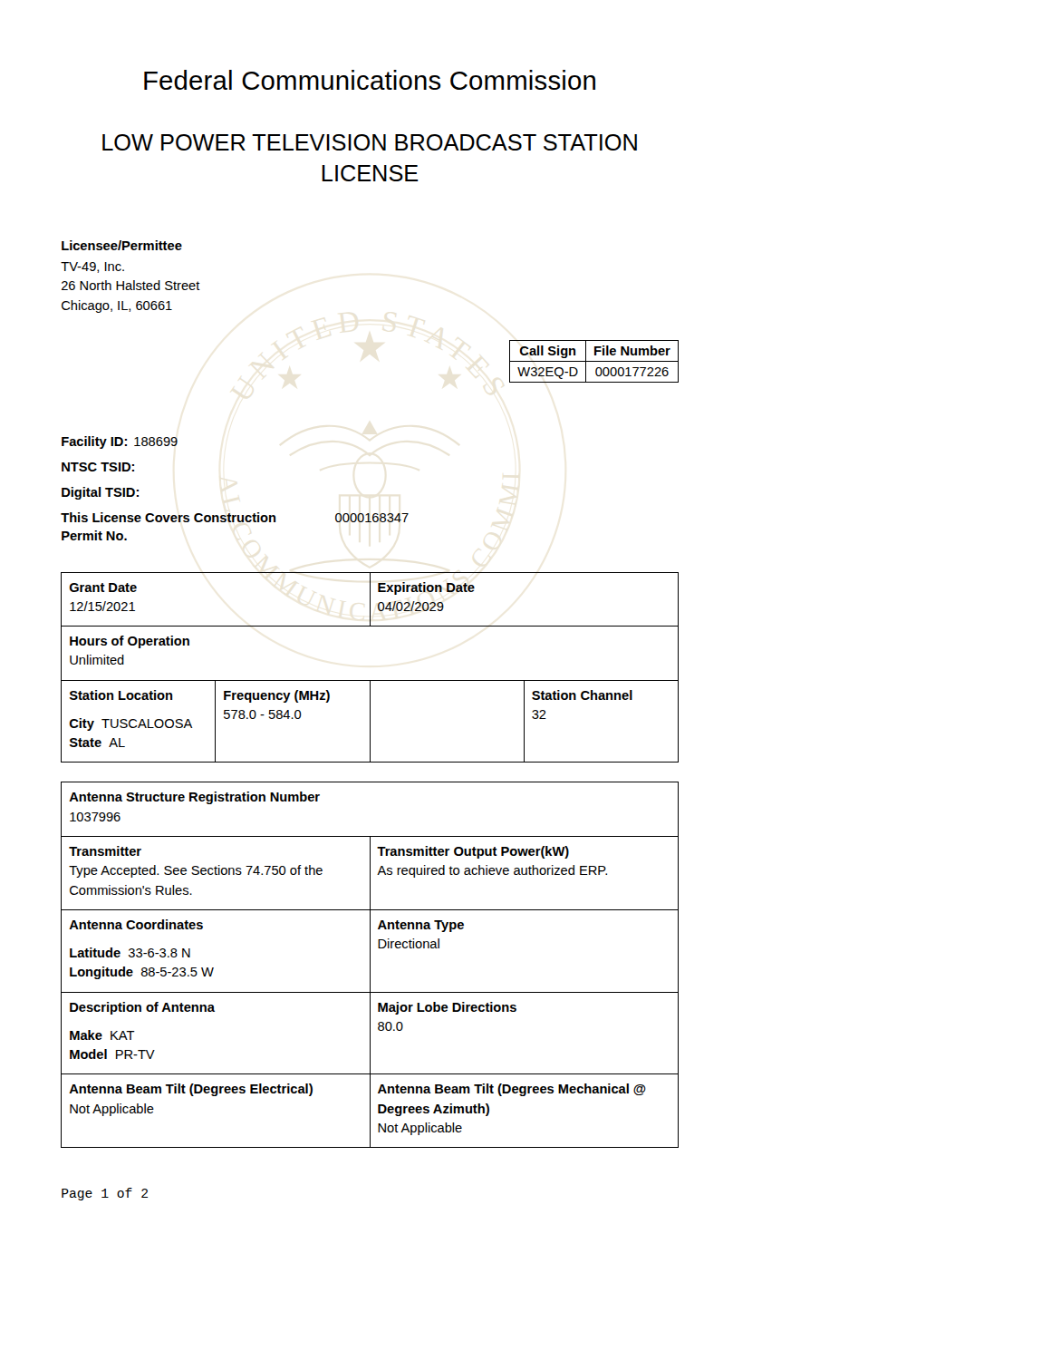UNITED STATES FEDERAL COMMUNICATIONS COMMISSION
Federal Communications Commission
LOW POWER TELEVISION BROADCAST STATION
LICENSE
Licensee/Permittee
TV-49, Inc.
26 North Halsted Street
Chicago, IL, 60661
| Call Sign | File Number |
| --- | --- |
| W32EQ-D | 0000177226 |
Facility ID: 188699
NTSC TSID:
Digital TSID:
This License Covers Construction Permit No. 0000168347
| Grant Date 12/15/2021 | Expiration Date 04/02/2029 |
| Hours of Operation Unlimited |
| Station Location City TUSCALOOSA State AL | Frequency (MHz) 578.0 - 584.0 | | Station Channel 32 |
| Antenna Structure Registration Number 1037996 |
| Transmitter Type Accepted. See Sections 74.750 of the Commission's Rules. | Transmitter Output Power(kW) As required to achieve authorized ERP. |
| Antenna Coordinates Latitude 33-6-3.8 N Longitude 88-5-23.5 W | Antenna Type Directional |
| Description of Antenna Make KAT Model PR-TV | Major Lobe Directions 80.0 |
| Antenna Beam Tilt (Degrees Electrical) Not Applicable | Antenna Beam Tilt (Degrees Mechanical @ Degrees Azimuth) Not Applicable |
Page 1 of 2